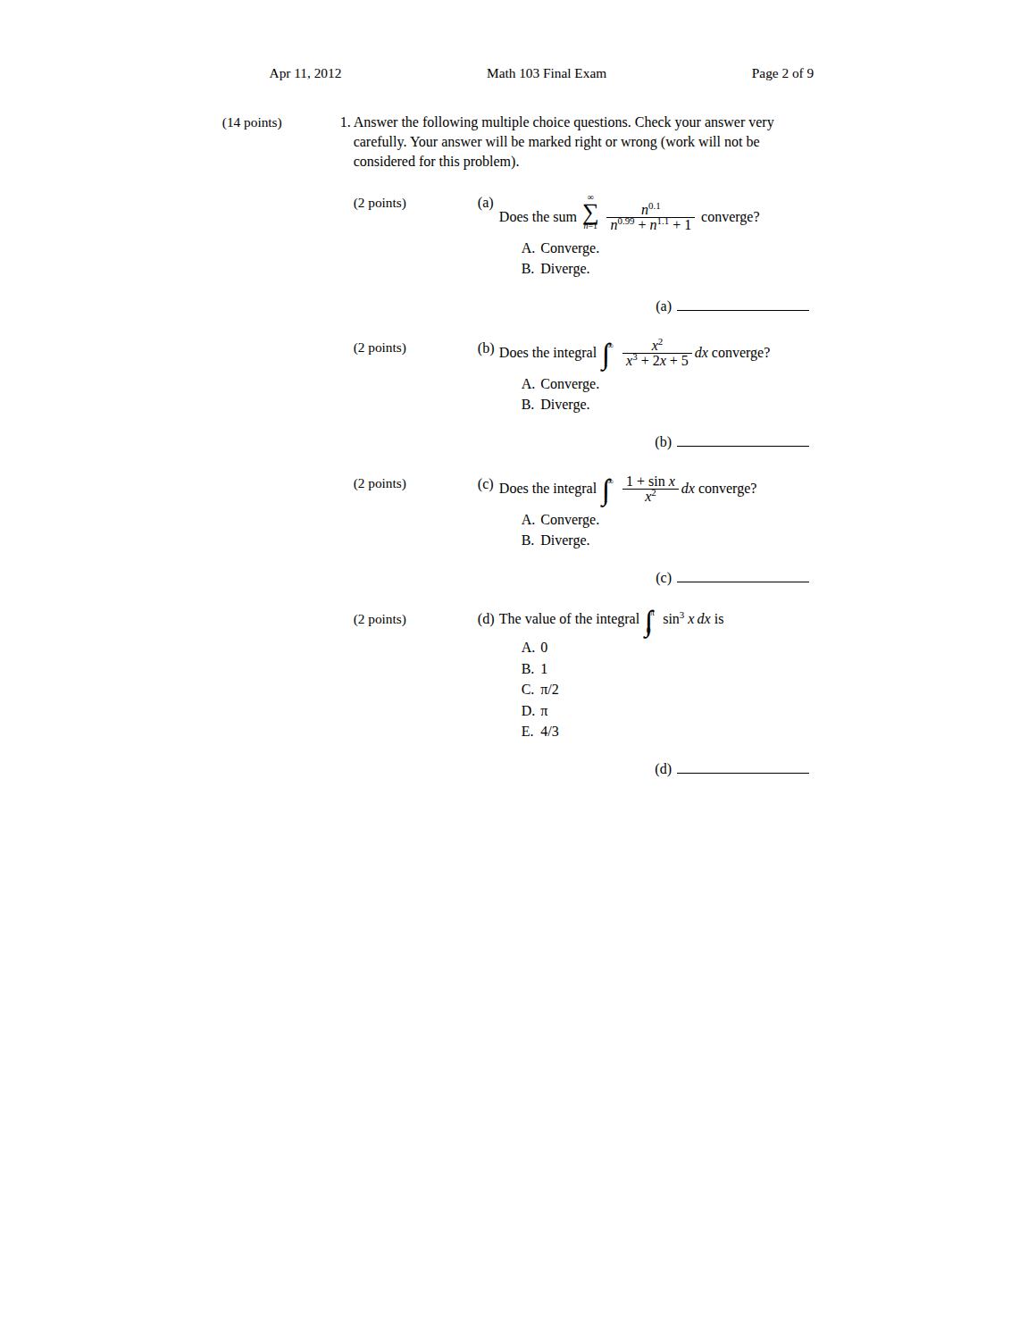Apr 11, 2012
Math 103 Final Exam
Page 2 of 9
(14 points)
1.
Answer the following multiple choice questions. Check your answer very carefully. Your answer will be marked right or wrong (work will not be considered for this problem).
(2 points)
(a)
Does the sum ∞ ∑ n=1 n0.1 n0.99 + n1.1 + 1 converge?
A. Converge.
B. Diverge.
(a)
(2 points)
(b)
Does the integral ∞∫1 x2 x3 + 2x + 5 dx converge?
A. Converge.
B. Diverge.
(b)
(2 points)
(c)
Does the integral ∞∫1 1 + sin x x2 dx converge?
A. Converge.
B. Diverge.
(c)
(2 points)
(d)
The value of the integral π∫0 sin3 x dx is
A. 0
B. 1
C. π/2
D. π
E. 4/3
(d)